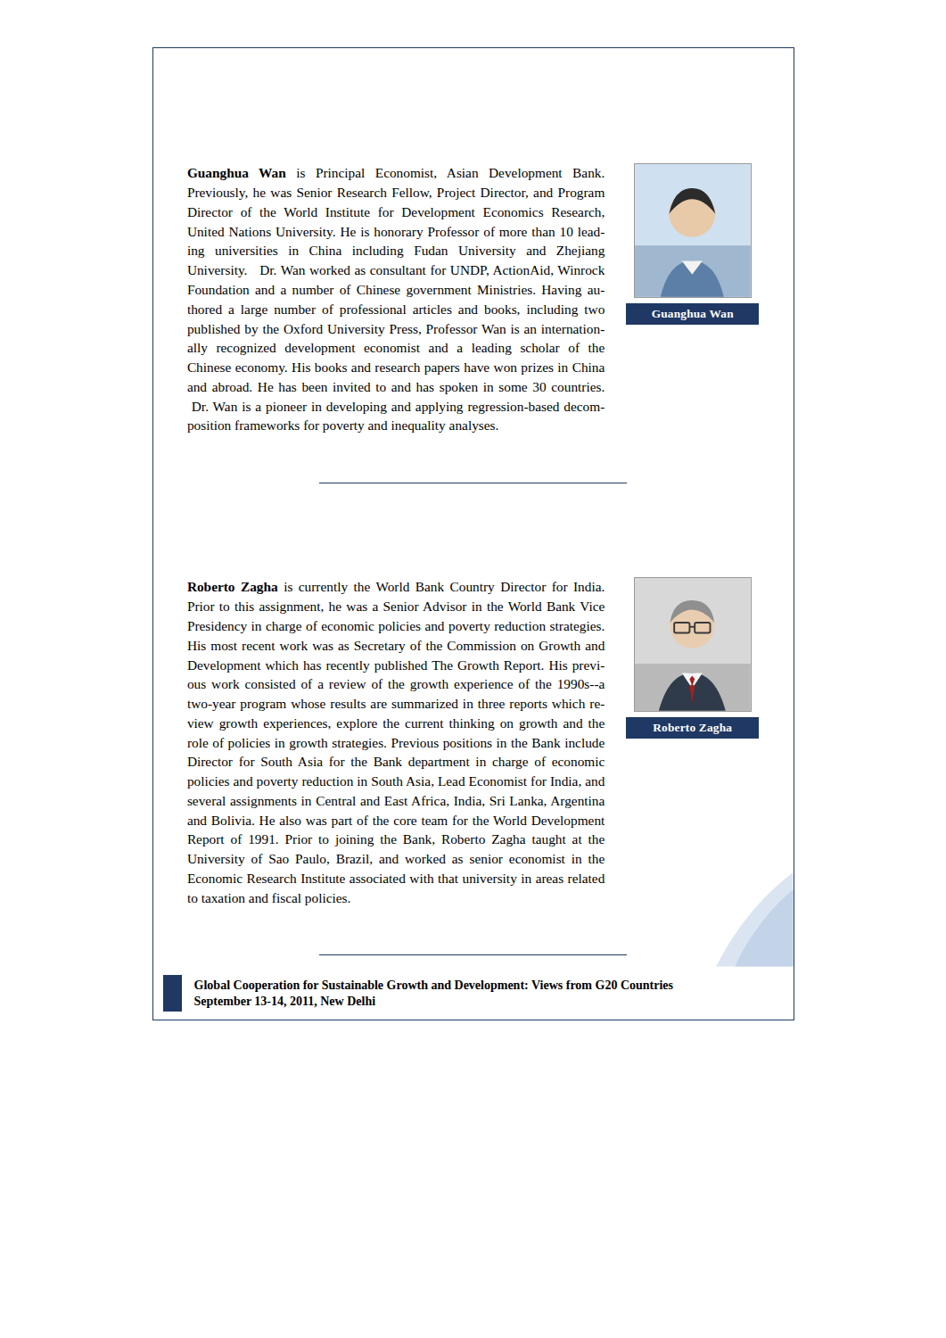Guanghua Wan is Principal Economist, Asian Development Bank. Previously, he was Senior Research Fellow, Project Director, and Program Director of the World Institute for Development Economics Research, United Nations University. He is honorary Professor of more than 10 leading universities in China including Fudan University and Zhejiang University. Dr. Wan worked as consultant for UNDP, ActionAid, Winrock Foundation and a number of Chinese government Ministries. Having authored a large number of professional articles and books, including two published by the Oxford University Press, Professor Wan is an internationally recognized development economist and a leading scholar of the Chinese economy. His books and research papers have won prizes in China and abroad. He has been invited to and has spoken in some 30 countries. Dr. Wan is a pioneer in developing and applying regression-based decomposition frameworks for poverty and inequality analyses.
Guanghua Wan
Roberto Zagha is currently the World Bank Country Director for India. Prior to this assignment, he was a Senior Advisor in the World Bank Vice Presidency in charge of economic policies and poverty reduction strategies. His most recent work was as Secretary of the Commission on Growth and Development which has recently published The Growth Report. His previous work consisted of a review of the growth experience of the 1990s--a two-year program whose results are summarized in three reports which review growth experiences, explore the current thinking on growth and the role of policies in growth strategies. Previous positions in the Bank include Director for South Asia for the Bank department in charge of economic policies and poverty reduction in South Asia, Lead Economist for India, and several assignments in Central and East Africa, India, Sri Lanka, Argentina and Bolivia. He also was part of the core team for the World Development Report of 1991. Prior to joining the Bank, Roberto Zagha taught at the University of Sao Paulo, Brazil, and worked as senior economist in the Economic Research Institute associated with that university in areas related to taxation and fiscal policies.
Roberto Zagha
19
Global Cooperation for Sustainable Growth and Development: Views from G20 Countries
September 13-14, 2011, New Delhi